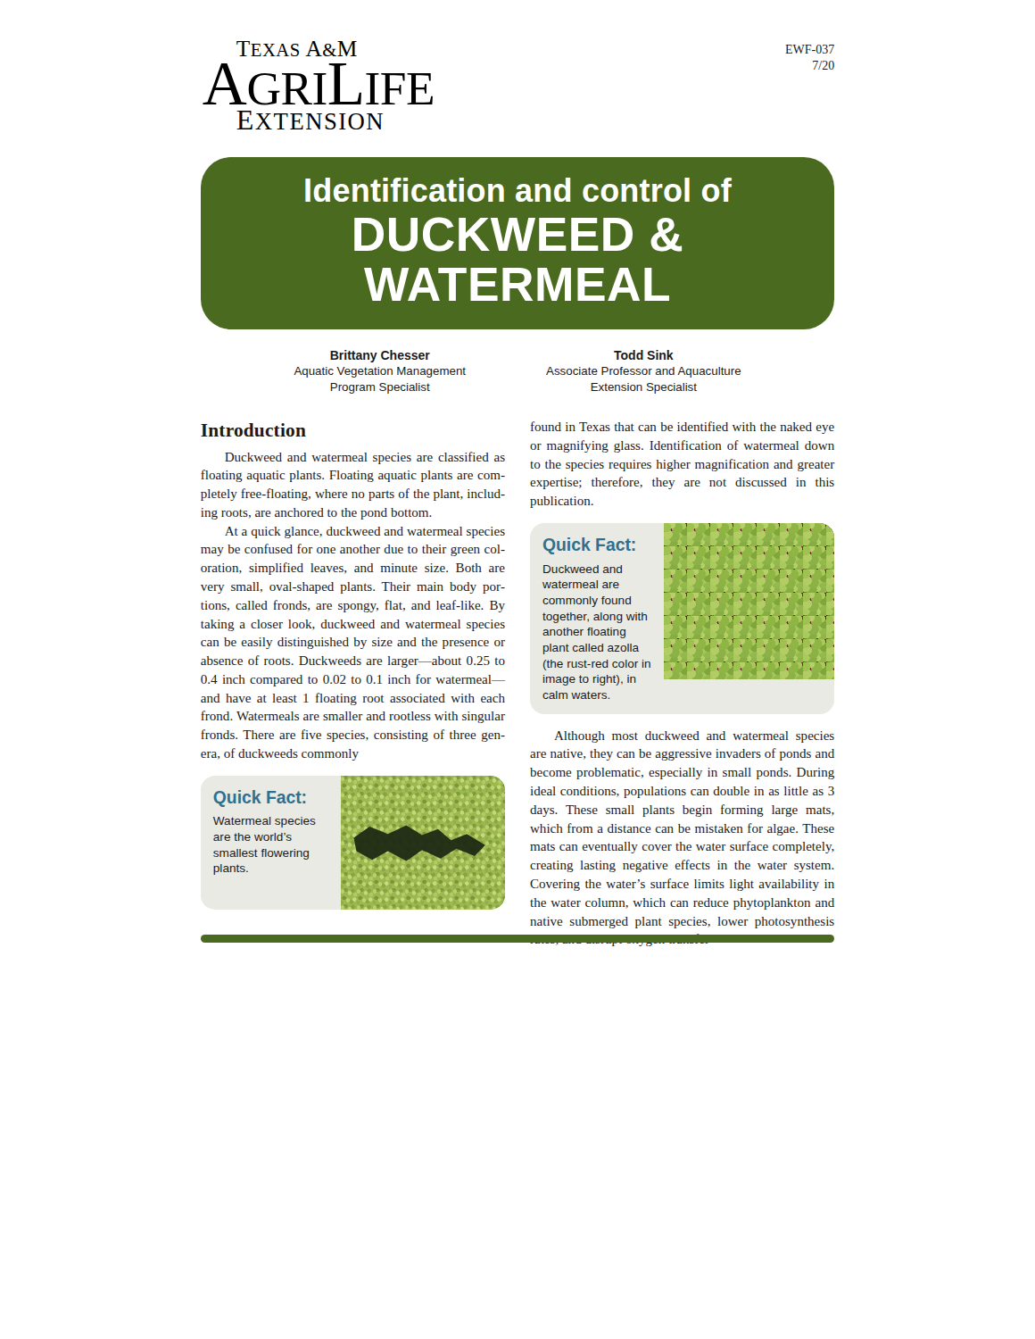TEXAS A&M
AGRILIFE
EXTENSION
EWF-037
7/20
Identification and control of
DUCKWEED & WATERMEAL
Brittany Chesser
Aquatic Vegetation Management
Program Specialist
Todd Sink
Associate Professor and Aquaculture
Extension Specialist
Introduction
Duckweed and watermeal species are classified as floating aquatic plants. Floating aquatic plants are completely free-floating, where no parts of the plant, including roots, are anchored to the pond bottom.
At a quick glance, duckweed and watermeal species may be confused for one another due to their green coloration, simplified leaves, and minute size. Both are very small, oval-shaped plants. Their main body portions, called fronds, are spongy, flat, and leaf-like. By taking a closer look, duckweed and watermeal species can be easily distinguished by size and the presence or absence of roots. Duckweeds are larger—about 0.25 to 0.4 inch compared to 0.02 to 0.1 inch for watermeal—and have at least 1 floating root associated with each frond. Watermeals are smaller and rootless with singular fronds. There are five species, consisting of three genera, of duckweeds commonly
Quick Fact:
Watermeal species are the world’s smallest flowering plants.
found in Texas that can be identified with the naked eye or magnifying glass. Identification of watermeal down to the species requires higher magnification and greater expertise; therefore, they are not discussed in this publication.
Quick Fact:
Duckweed and watermeal are commonly found together, along with another floating plant called azolla (the rust-red color in image to right), in calm waters.
Although most duckweed and watermeal species are native, they can be aggressive invaders of ponds and become problematic, especially in small ponds. During ideal conditions, populations can double in as little as 3 days. These small plants begin forming large mats, which from a distance can be mistaken for algae. These mats can eventually cover the water surface completely, creating lasting negative effects in the water system. Covering the water’s surface limits light availability in the water column, which can reduce phytoplankton and native submerged plant species, lower photosynthesis rates, and disrupt oxygen transfer